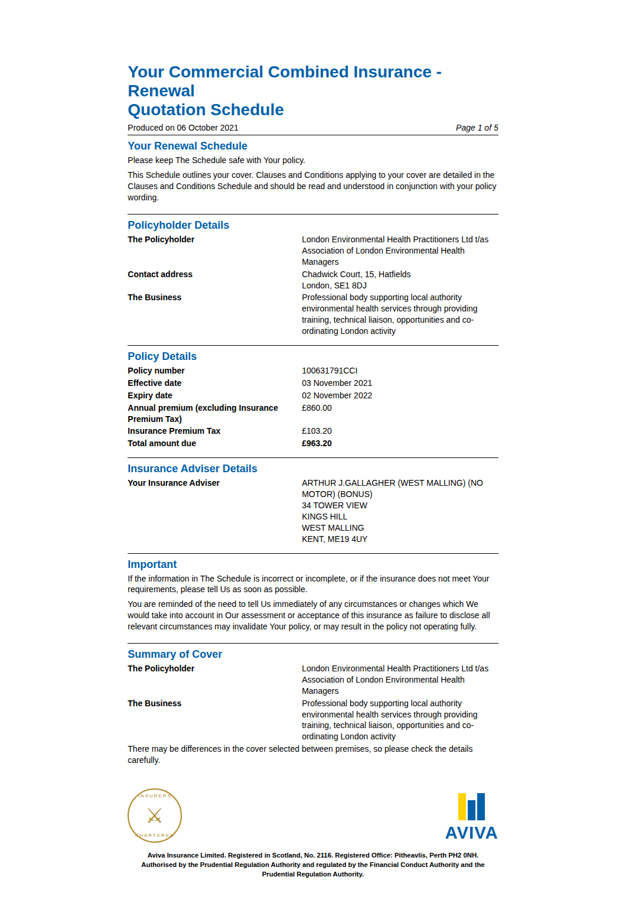Your Commercial Combined Insurance - Renewal
Quotation Schedule
Produced on 06 October 2021 Page 1 of 5
Your Renewal Schedule
Please keep The Schedule safe with Your policy.
This Schedule outlines your cover. Clauses and Conditions applying to your cover are detailed in the Clauses and Conditions Schedule and should be read and understood in conjunction with your policy wording.
Policyholder Details
The Policyholder
London Environmental Health Practitioners Ltd t/as Association of London Environmental Health Managers
Contact address
Chadwick Court, 15, Hatfields
London, SE1 8DJ
The Business
Professional body supporting local authority environmental health services through providing training, technical liaison, opportunities and co-ordinating London activity
Policy Details
Policy number
100631791CCI
Effective date
03 November 2021
Expiry date
02 November 2022
Annual premium (excluding Insurance Premium Tax)
£860.00
Insurance Premium Tax
£103.20
Total amount due
£963.20
Insurance Adviser Details
Your Insurance Adviser
ARTHUR J.GALLAGHER (WEST MALLING) (NO MOTOR) (BONUS)
34 TOWER VIEW
KINGS HILL
WEST MALLING
KENT, ME19 4UY
Important
If the information in The Schedule is incorrect or incomplete, or if the insurance does not meet Your requirements, please tell Us as soon as possible.
You are reminded of the need to tell Us immediately of any circumstances or changes which We would take into account in Our assessment or acceptance of this insurance as failure to disclose all relevant circumstances may invalidate Your policy, or may result in the policy not operating fully.
Summary of Cover
The Policyholder
London Environmental Health Practitioners Ltd t/as Association of London Environmental Health Managers
The Business
Professional body supporting local authority environmental health services through providing training, technical liaison, opportunities and co-ordinating London activity
There may be differences in the cover selected between premises, so please check the details carefully.
INSURERS
⚔
CHARTERED
AVIVA
Aviva Insurance Limited. Registered in Scotland, No. 2116. Registered Office: Pitheavlis, Perth PH2 0NH.
Authorised by the Prudential Regulation Authority and regulated by the Financial Conduct Authority and the Prudential Regulation Authority.